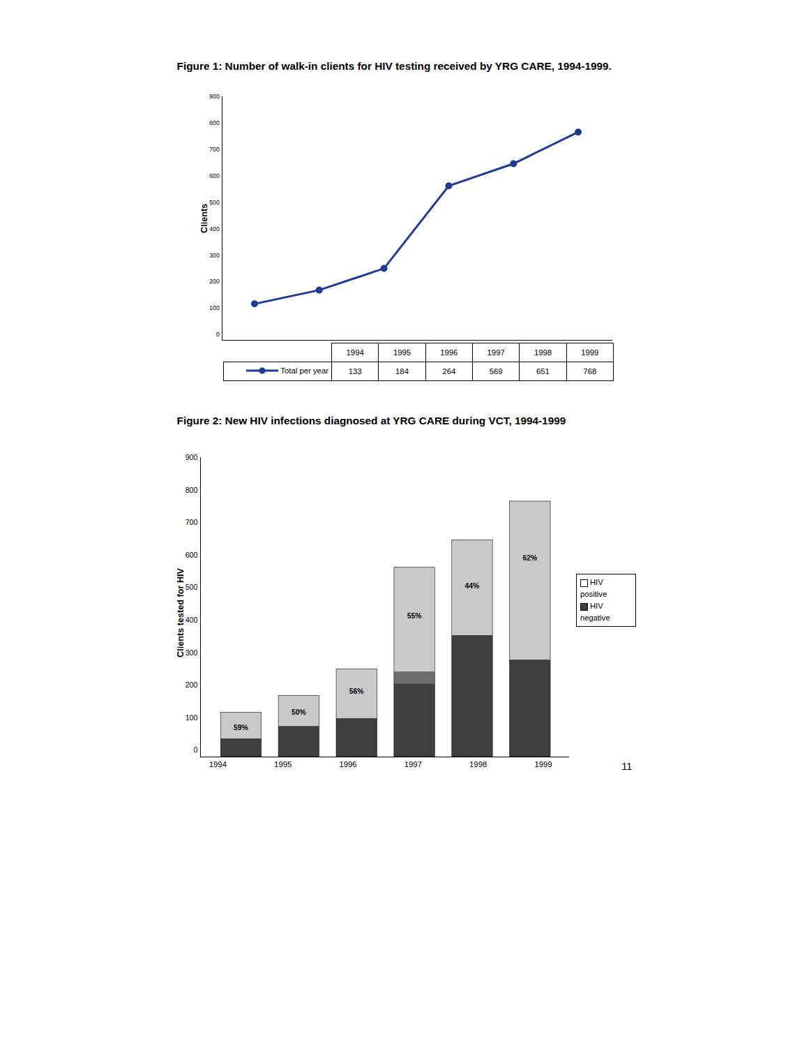Figure 1: Number of walk-in clients for HIV testing received by YRG CARE, 1994-1999.
Clients
900 800 700 600 500 400 300 200 100 0
| | 1994 | 1995 | 1996 | 1997 | 1998 | 1999 |
| Total per year | 133 | 184 | 264 | 569 | 651 | 768 |
Figure 2: New HIV infections diagnosed at YRG CARE during VCT, 1994-1999
Clients tested for HIV
900 800 700 600 500 400 300 200 100 0
59% 50% 56% 55% 44% 62%
HIV positive
HIV negative
1994
1995
1996
1997
1998
1999
11